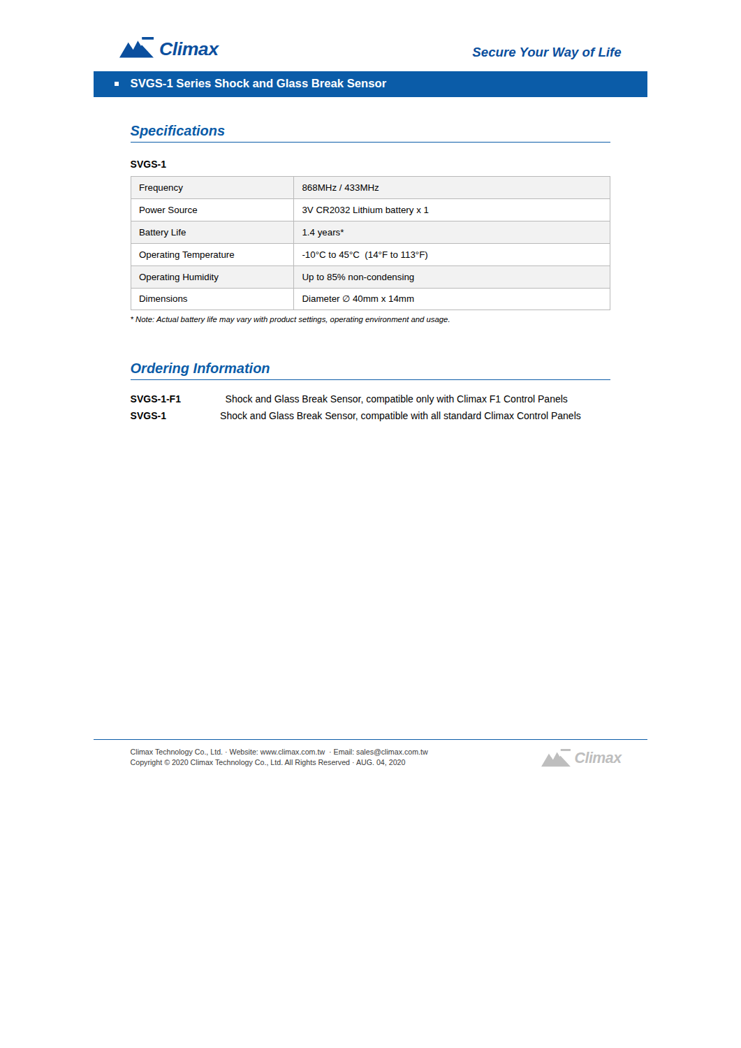Climax
Secure Your Way of Life
SVGS-1 Series Shock and Glass Break Sensor
Specifications
SVGS-1
| Frequency | 868MHz / 433MHz |
| Power Source | 3V CR2032 Lithium battery x 1 |
| Battery Life | 1.4 years* |
| Operating Temperature | -10°C to 45°C (14°F to 113°F) |
| Operating Humidity | Up to 85% non-condensing |
| Dimensions | Diameter ∅ 40mm x 14mm |
* Note: Actual battery life may vary with product settings, operating environment and usage.
Ordering Information
SVGS-1-F1
Shock and Glass Break Sensor, compatible only with Climax F1 Control Panels
SVGS-1
Shock and Glass Break Sensor, compatible with all standard Climax Control Panels
Climax Technology Co., Ltd. · Website: www.climax.com.tw · Email: sales@climax.com.tw
Copyright © 2020 Climax Technology Co., Ltd. All Rights Reserved · AUG. 04, 2020
Climax